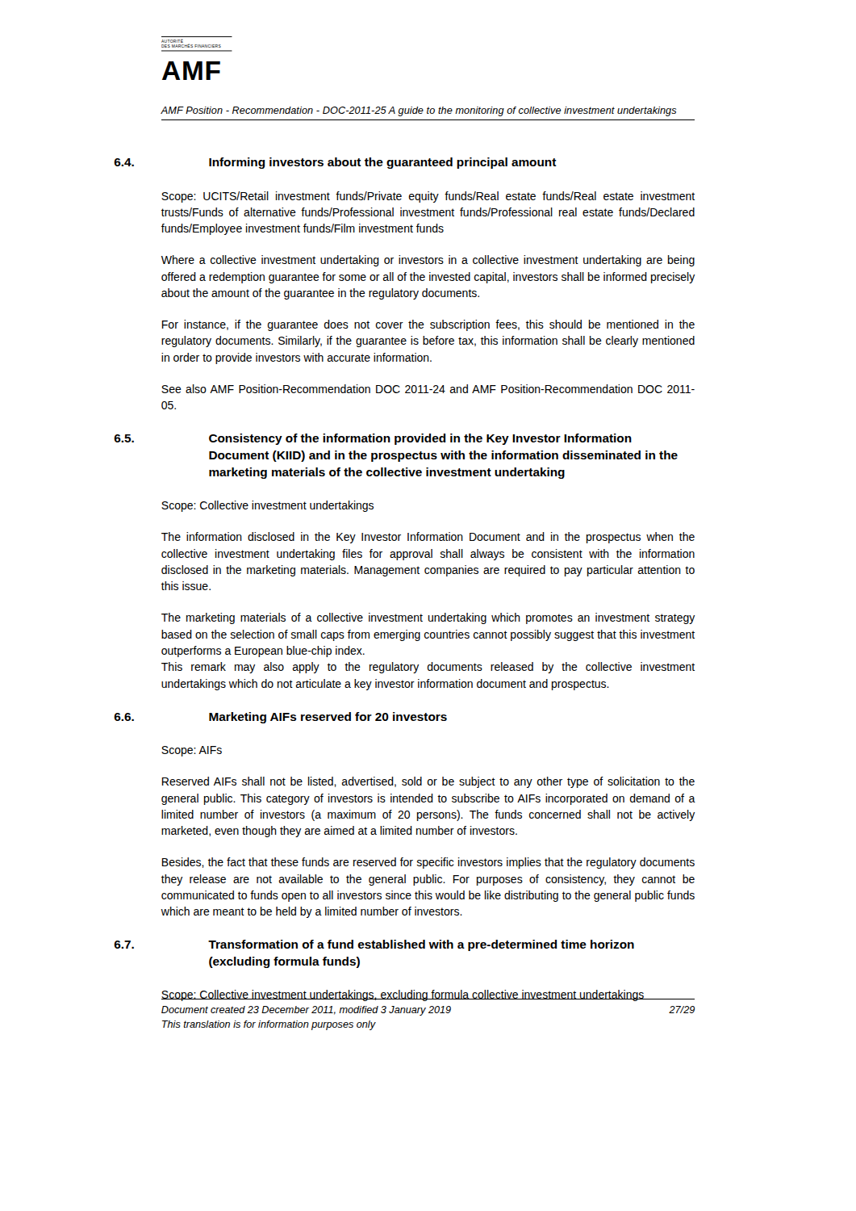AMF Position - Recommendation - DOC-2011-25 A guide to the monitoring of collective investment undertakings
6.4. Informing investors about the guaranteed principal amount
Scope: UCITS/Retail investment funds/Private equity funds/Real estate funds/Real estate investment trusts/Funds of alternative funds/Professional investment funds/Professional real estate funds/Declared funds/Employee investment funds/Film investment funds
Where a collective investment undertaking or investors in a collective investment undertaking are being offered a redemption guarantee for some or all of the invested capital, investors shall be informed precisely about the amount of the guarantee in the regulatory documents.
For instance, if the guarantee does not cover the subscription fees, this should be mentioned in the regulatory documents. Similarly, if the guarantee is before tax, this information shall be clearly mentioned in order to provide investors with accurate information.
See also AMF Position-Recommendation DOC 2011-24 and AMF Position-Recommendation DOC 2011-05.
6.5. Consistency of the information provided in the Key Investor Information Document (KIID) and in the prospectus with the information disseminated in the marketing materials of the collective investment undertaking
Scope: Collective investment undertakings
The information disclosed in the Key Investor Information Document and in the prospectus when the collective investment undertaking files for approval shall always be consistent with the information disclosed in the marketing materials. Management companies are required to pay particular attention to this issue.
The marketing materials of a collective investment undertaking which promotes an investment strategy based on the selection of small caps from emerging countries cannot possibly suggest that this investment outperforms a European blue-chip index.
This remark may also apply to the regulatory documents released by the collective investment undertakings which do not articulate a key investor information document and prospectus.
6.6. Marketing AIFs reserved for 20 investors
Scope: AIFs
Reserved AIFs shall not be listed, advertised, sold or be subject to any other type of solicitation to the general public. This category of investors is intended to subscribe to AIFs incorporated on demand of a limited number of investors (a maximum of 20 persons). The funds concerned shall not be actively marketed, even though they are aimed at a limited number of investors.
Besides, the fact that these funds are reserved for specific investors implies that the regulatory documents they release are not available to the general public. For purposes of consistency, they cannot be communicated to funds open to all investors since this would be like distributing to the general public funds which are meant to be held by a limited number of investors.
6.7. Transformation of a fund established with a pre-determined time horizon (excluding formula funds)
Scope: Collective investment undertakings, excluding formula collective investment undertakings
Document created 23 December 2011, modified 3 January 2019 This translation is for information purposes only
27/29